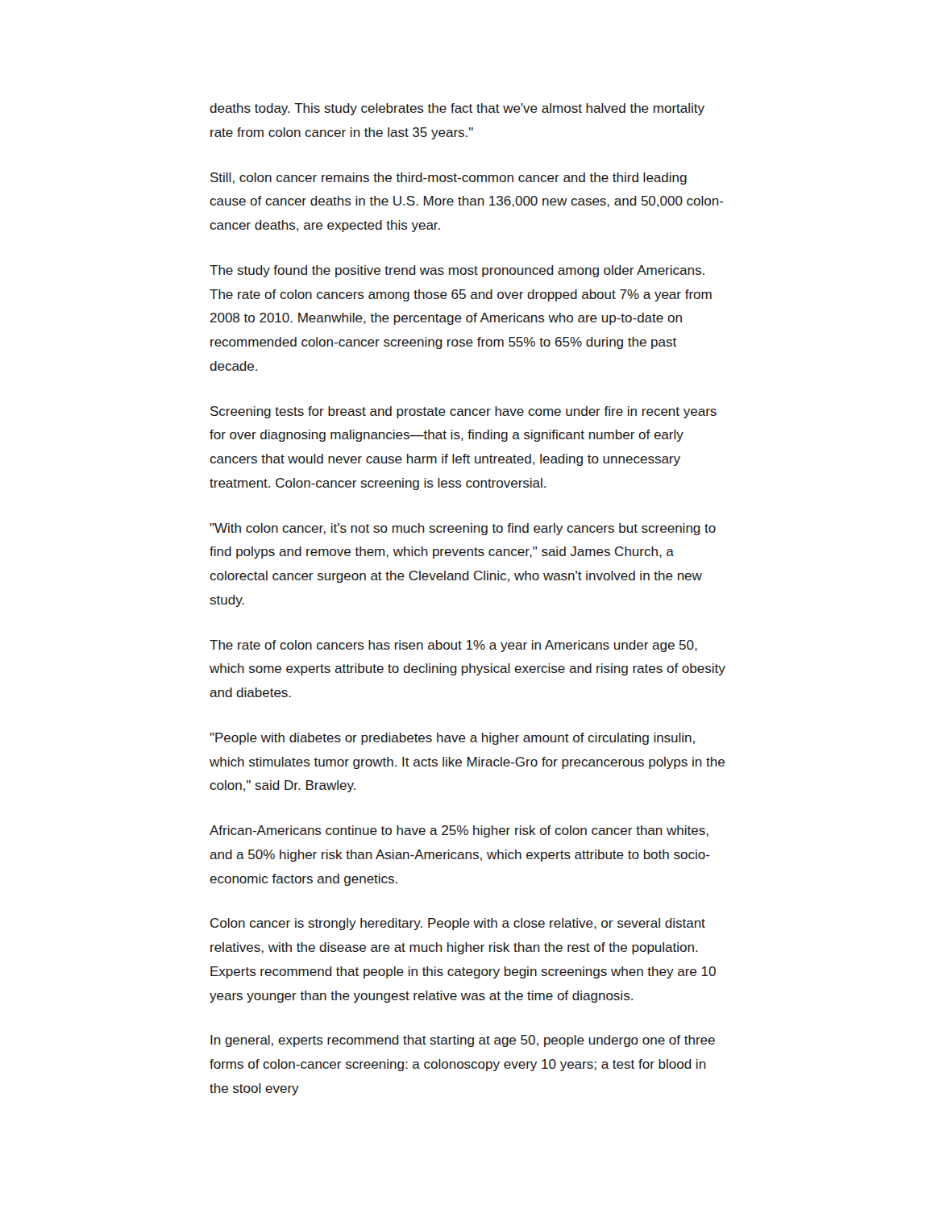deaths today. This study celebrates the fact that we've almost halved the mortality rate from colon cancer in the last 35 years."
Still, colon cancer remains the third-most-common cancer and the third leading cause of cancer deaths in the U.S. More than 136,000 new cases, and 50,000 colon-cancer deaths, are expected this year.
The study found the positive trend was most pronounced among older Americans. The rate of colon cancers among those 65 and over dropped about 7% a year from 2008 to 2010. Meanwhile, the percentage of Americans who are up-to-date on recommended colon-cancer screening rose from 55% to 65% during the past decade.
Screening tests for breast and prostate cancer have come under fire in recent years for over diagnosing malignancies—that is, finding a significant number of early cancers that would never cause harm if left untreated, leading to unnecessary treatment. Colon-cancer screening is less controversial.
"With colon cancer, it's not so much screening to find early cancers but screening to find polyps and remove them, which prevents cancer," said James Church, a colorectal cancer surgeon at the Cleveland Clinic, who wasn't involved in the new study.
The rate of colon cancers has risen about 1% a year in Americans under age 50, which some experts attribute to declining physical exercise and rising rates of obesity and diabetes.
"People with diabetes or prediabetes have a higher amount of circulating insulin, which stimulates tumor growth. It acts like Miracle-Gro for precancerous polyps in the colon," said Dr. Brawley.
African-Americans continue to have a 25% higher risk of colon cancer than whites, and a 50% higher risk than Asian-Americans, which experts attribute to both socio-economic factors and genetics.
Colon cancer is strongly hereditary. People with a close relative, or several distant relatives, with the disease are at much higher risk than the rest of the population. Experts recommend that people in this category begin screenings when they are 10 years younger than the youngest relative was at the time of diagnosis.
In general, experts recommend that starting at age 50, people undergo one of three forms of colon-cancer screening: a colonoscopy every 10 years; a test for blood in the stool every